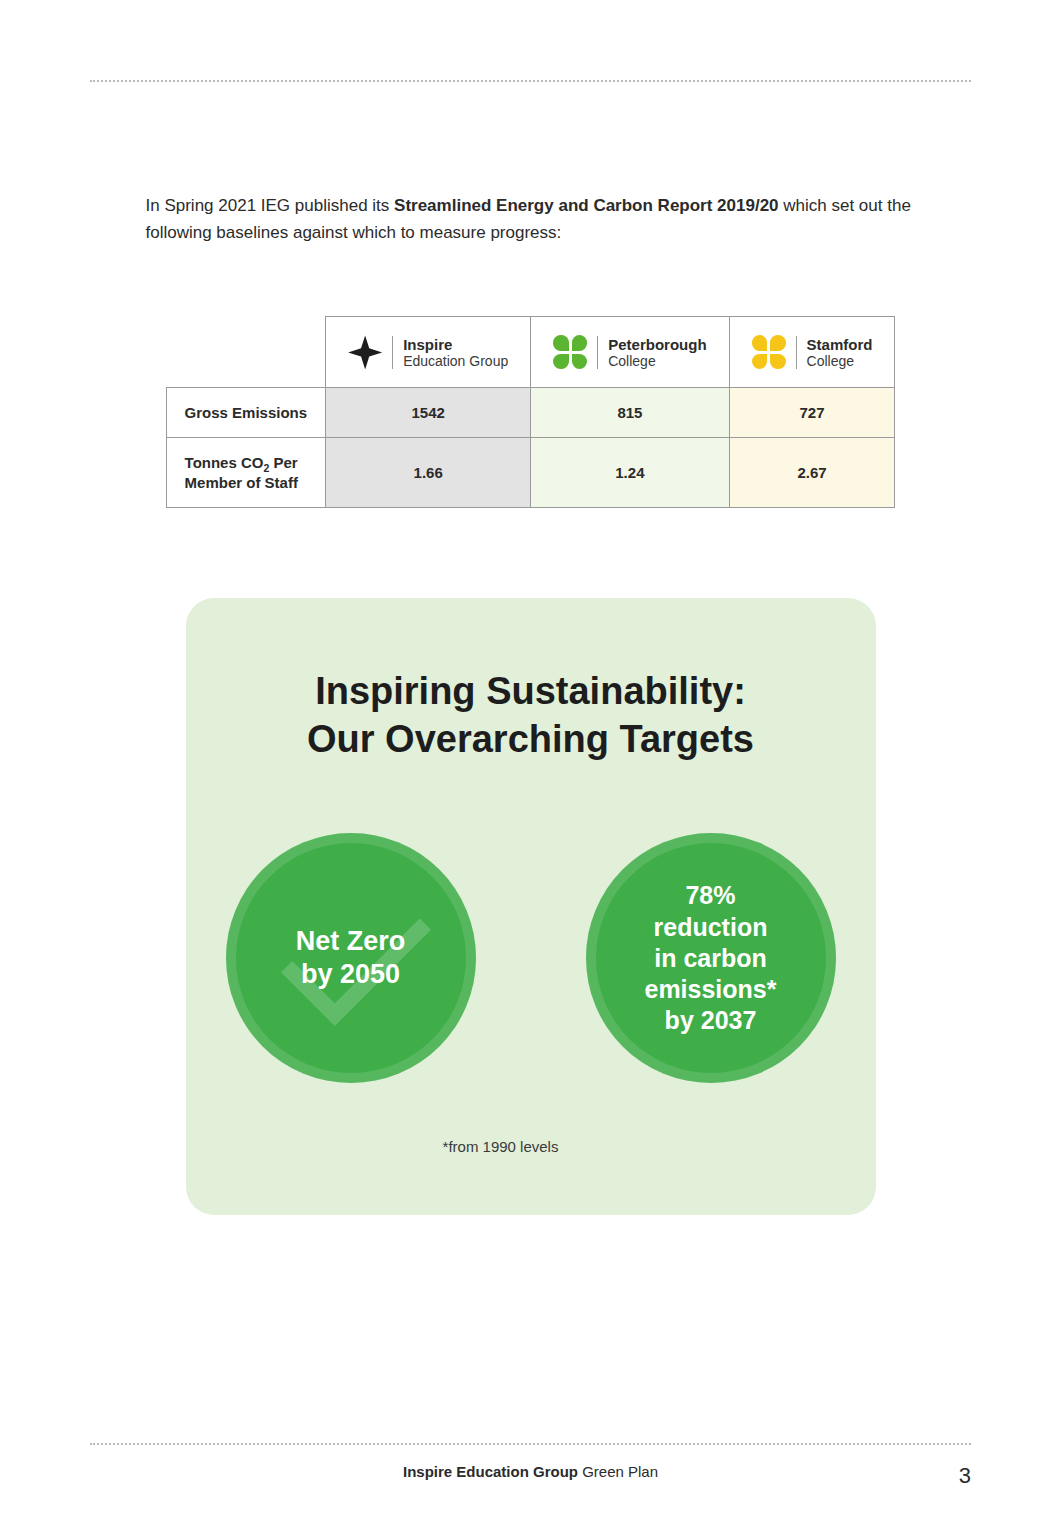In Spring 2021 IEG published its Streamlined Energy and Carbon Report 2019/20 which set out the following baselines against which to measure progress:
| | Inspire Education Group | Peterborough College | Stamford College |
| --- | --- | --- | --- |
| Gross Emissions | 1542 | 815 | 727 |
| Tonnes CO 2 Per Member of Staff | 1.66 | 1.24 | 2.67 |
Inspiring Sustainability:
Our Overarching Targets
Net Zero
by 2050
78%
reduction
in carbon
emissions*
by 2037
*from 1990 levels
Inspire Education Group Green Plan 3